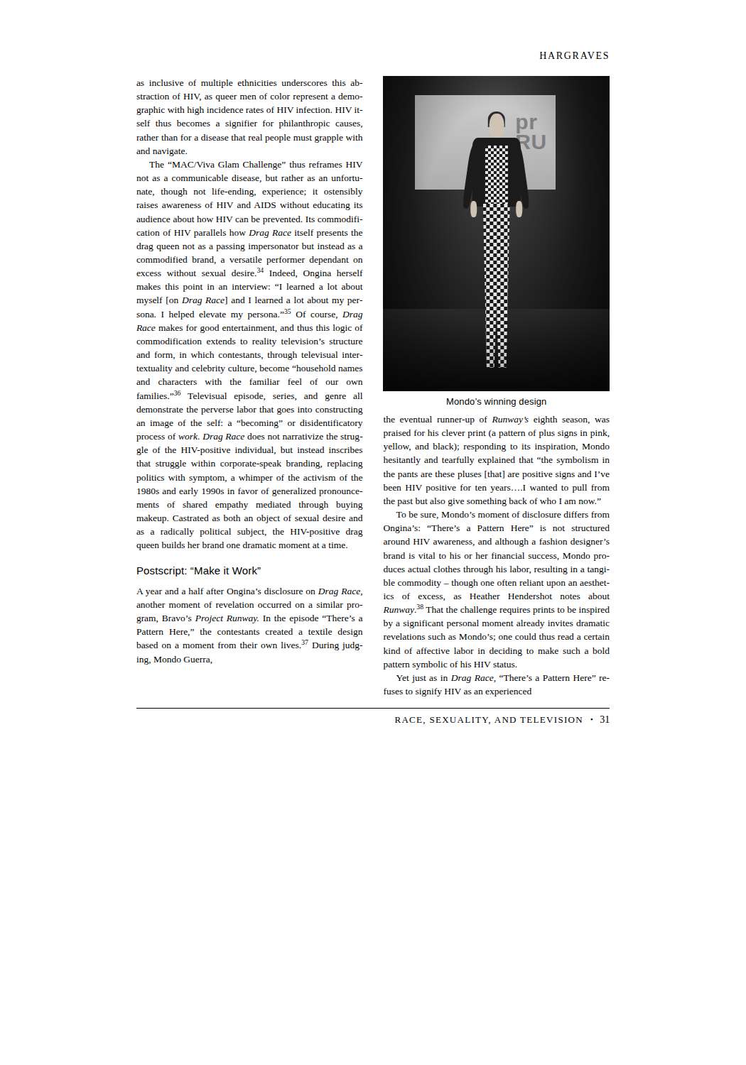Hargraves
as inclusive of multiple ethnicities underscores this abstraction of HIV, as queer men of color represent a demographic with high incidence rates of HIV infection. HIV itself thus becomes a signifier for philanthropic causes, rather than for a disease that real people must grapple with and navigate.
The “MAC/Viva Glam Challenge” thus reframes HIV not as a communicable disease, but rather as an unfortunate, though not life-ending, experience; it ostensibly raises awareness of HIV and AIDS without educating its audience about how HIV can be prevented. Its commodification of HIV parallels how Drag Race itself presents the drag queen not as a passing impersonator but instead as a commodified brand, a versatile performer dependant on excess without sexual desire.34 Indeed, Ongina herself makes this point in an interview: “I learned a lot about myself [on Drag Race] and I learned a lot about my persona. I helped elevate my persona.”35 Of course, Drag Race makes for good entertainment, and thus this logic of commodification extends to reality television’s structure and form, in which contestants, through televisual intertextuality and celebrity culture, become “household names and characters with the familiar feel of our own families.”36 Televisual episode, series, and genre all demonstrate the perverse labor that goes into constructing an image of the self: a “becoming” or disidentificatory process of work. Drag Race does not narrativize the struggle of the HIV-positive individual, but instead inscribes that struggle within corporate-speak branding, replacing politics with symptom, a whimper of the activism of the 1980s and early 1990s in favor of generalized pronouncements of shared empathy mediated through buying makeup. Castrated as both an object of sexual desire and as a radically political subject, the HIV-positive drag queen builds her brand one dramatic moment at a time.
Postscript: “Make it Work”
A year and a half after Ongina’s disclosure on Drag Race, another moment of revelation occurred on a similar program, Bravo’s Project Runway. In the episode “There’s a Pattern Here,” the contestants created a textile design based on a moment from their own lives.37 During judging, Mondo Guerra,
Mondo’s winning design
the eventual runner-up of Runway’s eighth season, was praised for his clever print (a pattern of plus signs in pink, yellow, and black); responding to its inspiration, Mondo hesitantly and tearfully explained that “the symbolism in the pants are these pluses [that] are positive signs and I’ve been HIV positive for ten years….I wanted to pull from the past but also give something back of who I am now.”
To be sure, Mondo’s moment of disclosure differs from Ongina’s: “There’s a Pattern Here” is not structured around HIV awareness, and although a fashion designer’s brand is vital to his or her financial success, Mondo produces actual clothes through his labor, resulting in a tangible commodity – though one often reliant upon an aesthetics of excess, as Heather Hendershot notes about Runway.38 That the challenge requires prints to be inspired by a significant personal moment already invites dramatic revelations such as Mondo’s; one could thus read a certain kind of affective labor in deciding to make such a bold pattern symbolic of his HIV status.
Yet just as in Drag Race, “There’s a Pattern Here” refuses to signify HIV as an experienced
Race, Sexuality, and Television ▪ 31